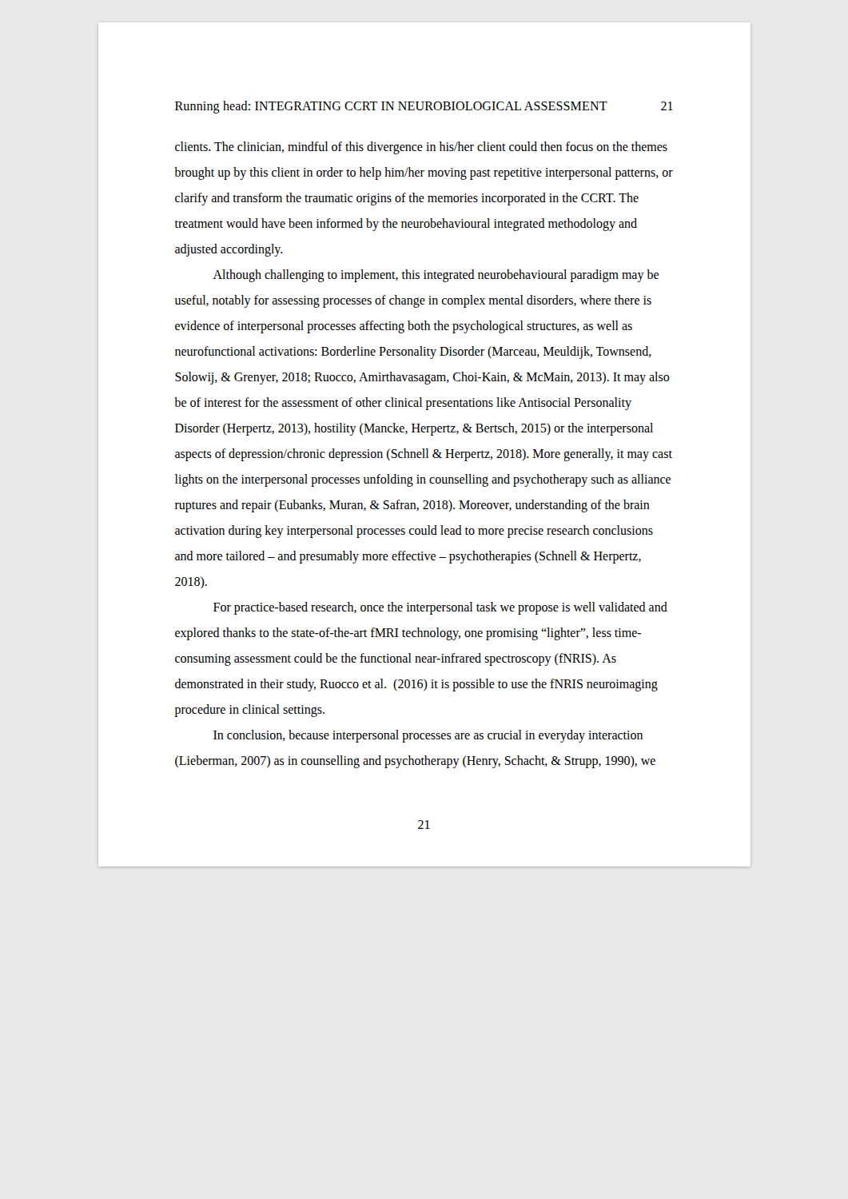Running head: INTEGRATING CCRT IN NEUROBIOLOGICAL ASSESSMENT 21
clients. The clinician, mindful of this divergence in his/her client could then focus on the themes brought up by this client in order to help him/her moving past repetitive interpersonal patterns, or clarify and transform the traumatic origins of the memories incorporated in the CCRT. The treatment would have been informed by the neurobehavioural integrated methodology and adjusted accordingly.
Although challenging to implement, this integrated neurobehavioural paradigm may be useful, notably for assessing processes of change in complex mental disorders, where there is evidence of interpersonal processes affecting both the psychological structures, as well as neurofunctional activations: Borderline Personality Disorder (Marceau, Meuldijk, Townsend, Solowij, & Grenyer, 2018; Ruocco, Amirthavasagam, Choi-Kain, & McMain, 2013). It may also be of interest for the assessment of other clinical presentations like Antisocial Personality Disorder (Herpertz, 2013), hostility (Mancke, Herpertz, & Bertsch, 2015) or the interpersonal aspects of depression/chronic depression (Schnell & Herpertz, 2018). More generally, it may cast lights on the interpersonal processes unfolding in counselling and psychotherapy such as alliance ruptures and repair (Eubanks, Muran, & Safran, 2018). Moreover, understanding of the brain activation during key interpersonal processes could lead to more precise research conclusions and more tailored – and presumably more effective – psychotherapies (Schnell & Herpertz, 2018).
For practice-based research, once the interpersonal task we propose is well validated and explored thanks to the state-of-the-art fMRI technology, one promising “lighter”, less time-consuming assessment could be the functional near-infrared spectroscopy (fNRIS). As demonstrated in their study, Ruocco et al. (2016) it is possible to use the fNRIS neuroimaging procedure in clinical settings.
In conclusion, because interpersonal processes are as crucial in everyday interaction (Lieberman, 2007) as in counselling and psychotherapy (Henry, Schacht, & Strupp, 1990), we
21